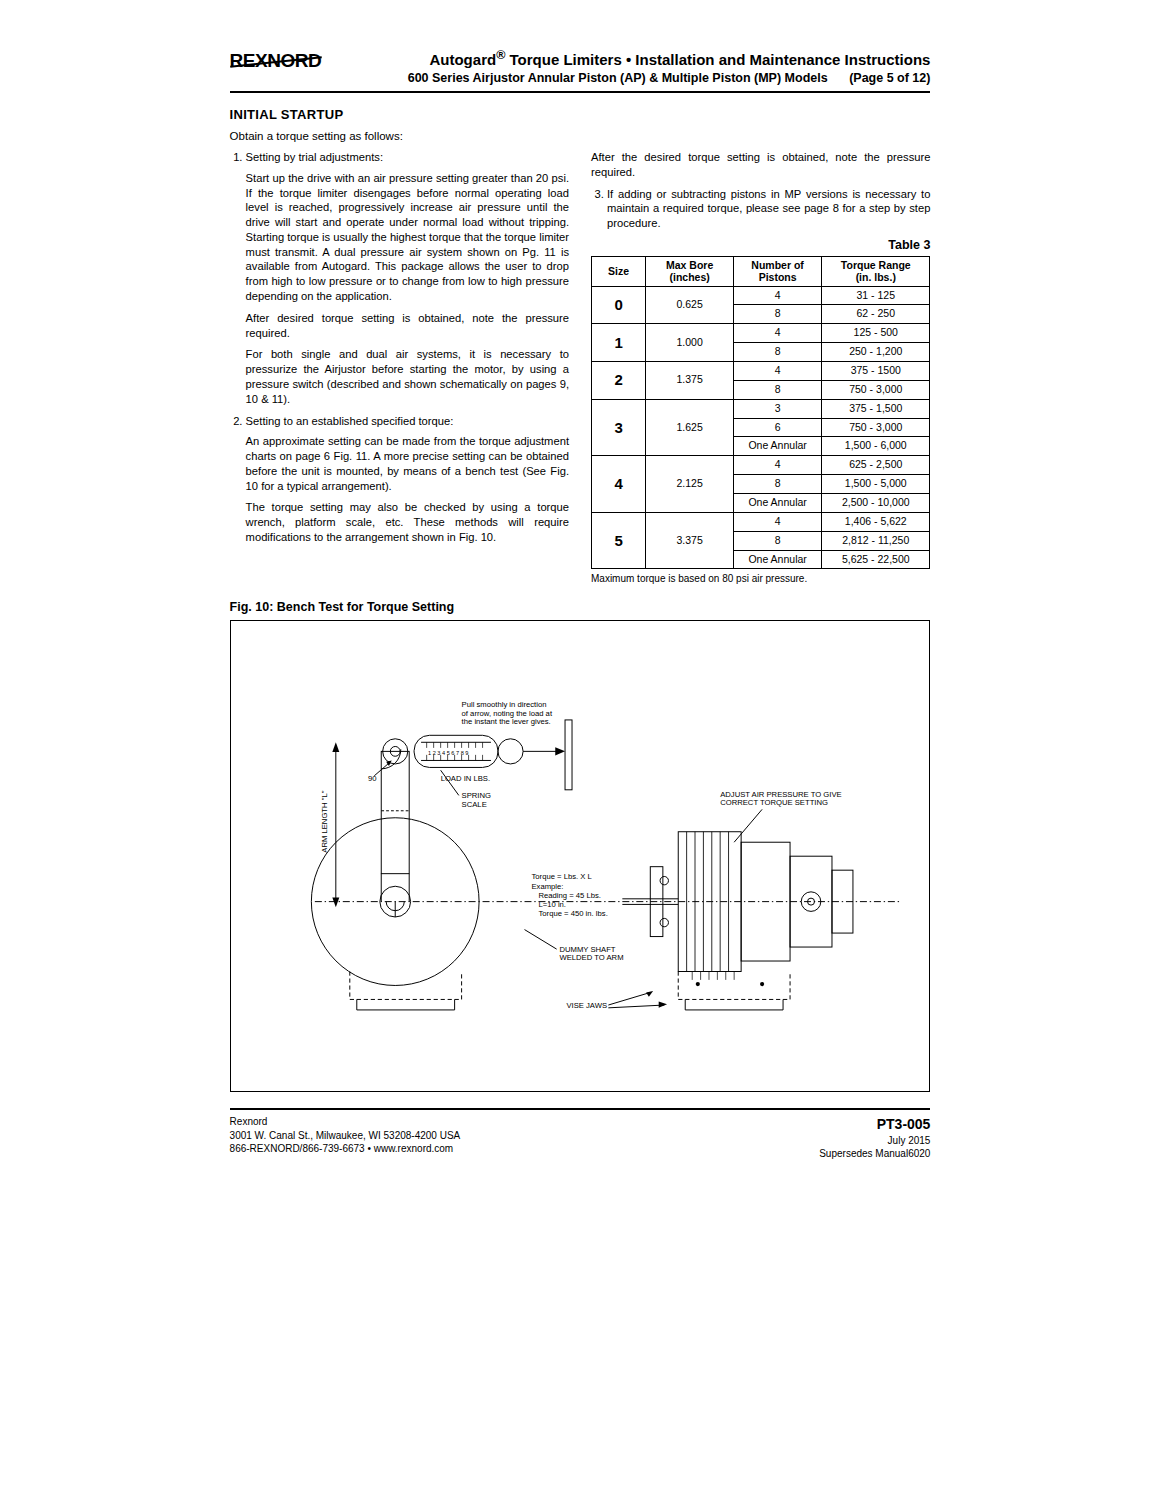REXNORD
Autogard® Torque Limiters • Installation and Maintenance Instructions
600 Series Airjustor Annular Piston (AP) & Multiple Piston (MP) Models (Page 5 of 12)
INITIAL STARTUP
Obtain a torque setting as follows:
Setting by trial adjustments:
Start up the drive with an air pressure setting greater than 20 psi. If the torque limiter disengages before normal operating load level is reached, progressively increase air pressure until the drive will start and operate under normal load without tripping. Starting torque is usually the highest torque that the torque limiter must transmit. A dual pressure air system shown on Pg. 11 is available from Autogard. This package allows the user to drop from high to low pressure or to change from low to high pressure depending on the application.
After desired torque setting is obtained, note the pressure required.
For both single and dual air systems, it is necessary to pressurize the Airjustor before starting the motor, by using a pressure switch (described and shown schematically on pages 9, 10 & 11).
Setting to an established specified torque:
An approximate setting can be made from the torque adjustment charts on page 6 Fig. 11. A more precise setting can be obtained before the unit is mounted, by means of a bench test (See Fig. 10 for a typical arrangement).
The torque setting may also be checked by using a torque wrench, platform scale, etc. These methods will require modifications to the arrangement shown in Fig. 10.
After the desired torque setting is obtained, note the pressure required.
If adding or subtracting pistons in MP versions is necessary to maintain a required torque, please see page 8 for a step by step procedure.
Table 3
| Size | Max Bore (inches) | Number of Pistons | Torque Range (in. lbs.) |
| --- | --- | --- | --- |
| 0 | 0.625 | 4 | 31 - 125 |
| 8 | 62 - 250 |
| 1 | 1.000 | 4 | 125 - 500 |
| 8 | 250 - 1,200 |
| 2 | 1.375 | 4 | 375 - 1500 |
| 8 | 750 - 3,000 |
| 3 | 1.625 | 3 | 375 - 1,500 |
| 6 | 750 - 3,000 |
| One Annular | 1,500 - 6,000 |
| 4 | 2.125 | 4 | 625 - 2,500 |
| 8 | 1,500 - 5,000 |
| One Annular | 2,500 - 10,000 |
| 5 | 3.375 | 4 | 1,406 - 5,622 |
| 8 | 2,812 - 11,250 |
| One Annular | 5,625 - 22,500 |
Maximum torque is based on 80 psi air pressure.
Fig. 10: Bench Test for Torque Setting
Pull smoothly in direction of arrow, noting the load at the instant the lever gives. ARM LENGTH "L" 90 1 2 3 4 5 6 7 8 9 LOAD IN LBS. SPRING SCALE Torque = Lbs. X L Example: Reading = 45 Lbs. L=10 in. Torque = 450 in. lbs. DUMMY SHAFT WELDED TO ARM ADJUST AIR PRESSURE TO GIVE CORRECT TORQUE SETTING VISE JAWS
Rexnord
3001 W. Canal St., Milwaukee, WI 53208-4200 USA
866-REXNORD/866-739-6673 • www.rexnord.com
PT3-005
July 2015
Supersedes Manual6020